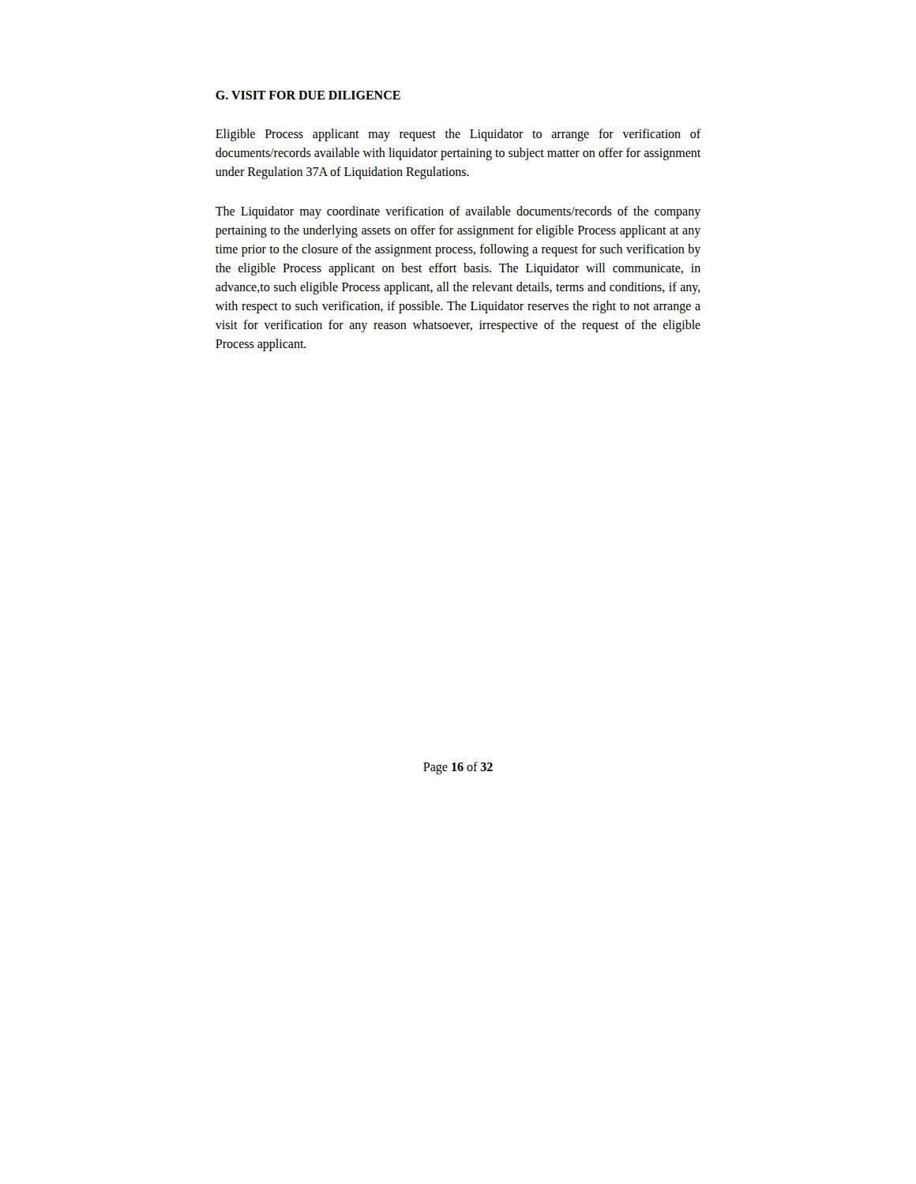G. VISIT FOR DUE DILIGENCE
Eligible Process applicant may request the Liquidator to arrange for verification of documents/records available with liquidator pertaining to subject matter on offer for assignment under Regulation 37A of Liquidation Regulations.
The Liquidator may coordinate verification of available documents/records of the company pertaining to the underlying assets on offer for assignment for eligible Process applicant at any time prior to the closure of the assignment process, following a request for such verification by the eligible Process applicant on best effort basis. The Liquidator will communicate, in advance,to such eligible Process applicant, all the relevant details, terms and conditions, if any, with respect to such verification, if possible. The Liquidator reserves the right to not arrange a visit for verification for any reason whatsoever, irrespective of the request of the eligible Process applicant.
Page 16 of 32